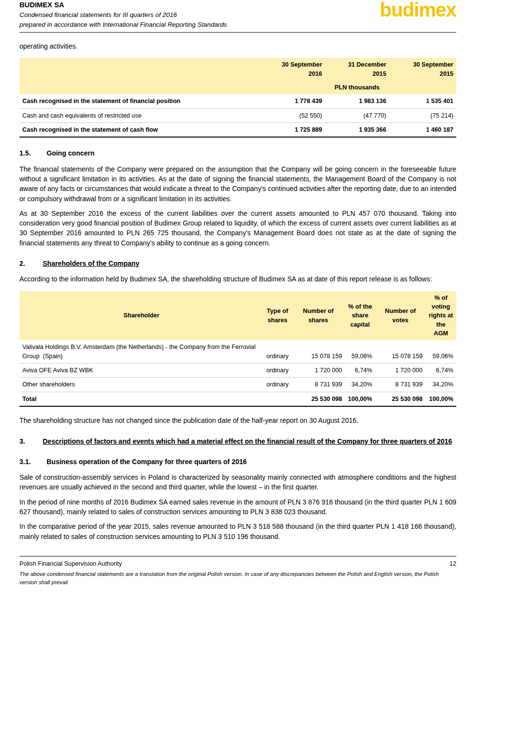BUDIMEX SA
Condensed financial statements for III quarters of 2016
prepared in accordance with International Financial Reporting Standards
budimex
operating activities.
| | 30 September 2016 | 31 December 2015 | 30 September 2015 |
| --- | --- | --- | --- |
| | PLN thousands |
| Cash recognised in the statement of financial position | 1 778 439 | 1 983 136 | 1 535 401 |
| Cash and cash equivalents of restricted use | (52 550) | (47 770) | (75 214) |
| Cash recognised in the statement of cash flow | 1 725 889 | 1 935 366 | 1 460 187 |
1.5. Going concern
The financial statements of the Company were prepared on the assumption that the Company will be going concern in the foreseeable future without a significant limitation in its activities. As at the date of signing the financial statements, the Management Board of the Company is not aware of any facts or circumstances that would indicate a threat to the Company's continued activities after the reporting date, due to an intended or compulsory withdrawal from or a significant limitation in its activities.
As at 30 September 2016 the excess of the current liabilities over the current assets amounted to PLN 457 070 thousand. Taking into consideration very good financial position of Budimex Group related to liquidity, of which the excess of current assets over current liabilities as at 30 September 2016 amounted to PLN 265 725 thousand, the Company's Management Board does not state as at the date of signing the financial statements any threat to Company's ability to continue as a going concern.
2. Shareholders of the Company
According to the information held by Budimex SA, the shareholding structure of Budimex SA as at date of this report release is as follows:
| Shareholder | Type of shares | Number of shares | % of the share capital | Number of votes | % of voting rights at the AGM |
| --- | --- | --- | --- | --- | --- |
| Valivala Holdings B.V. Amsterdam (the Netherlands) - the Company from the Ferrovial Group (Spain) | ordinary | 15 078 159 | 59,06% | 15 078 159 | 59,06% |
| Aviva OFE Aviva BZ WBK | ordinary | 1 720 000 | 6,74% | 1 720 000 | 6,74% |
| Other shareholders | ordinary | 8 731 939 | 34,20% | 8 731 939 | 34,20% |
| Total | | 25 530 098 | 100,00% | 25 530 098 | 100,00% |
The shareholding structure has not changed since the publication date of the half-year report on 30 August 2016.
3. Descriptions of factors and events which had a material effect on the financial result of the Company for three quarters of 2016
3.1. Business operation of the Company for three quarters of 2016
Sale of construction-assembly services in Poland is characterized by seasonality mainly connected with atmosphere conditions and the highest revenues are usually achieved in the second and third quarter, while the lowest – in the first quarter.
In the period of nine months of 2016 Budimex SA earned sales revenue in the amount of PLN 3 876 916 thousand (in the third quarter PLN 1 609 627 thousand), mainly related to sales of construction services amounting to PLN 3 838 023 thousand.
In the comparative period of the year 2015, sales revenue amounted to PLN 3 518 588 thousand (in the third quarter PLN 1 418 166 thousand), mainly related to sales of construction services amounting to PLN 3 510 196 thousand.
Polish Financial Supervision Authority 12
The above condensed financial statements are a translation from the original Polish version. In case of any discrepancies between the Polish and English version, the Polish version shall prevail